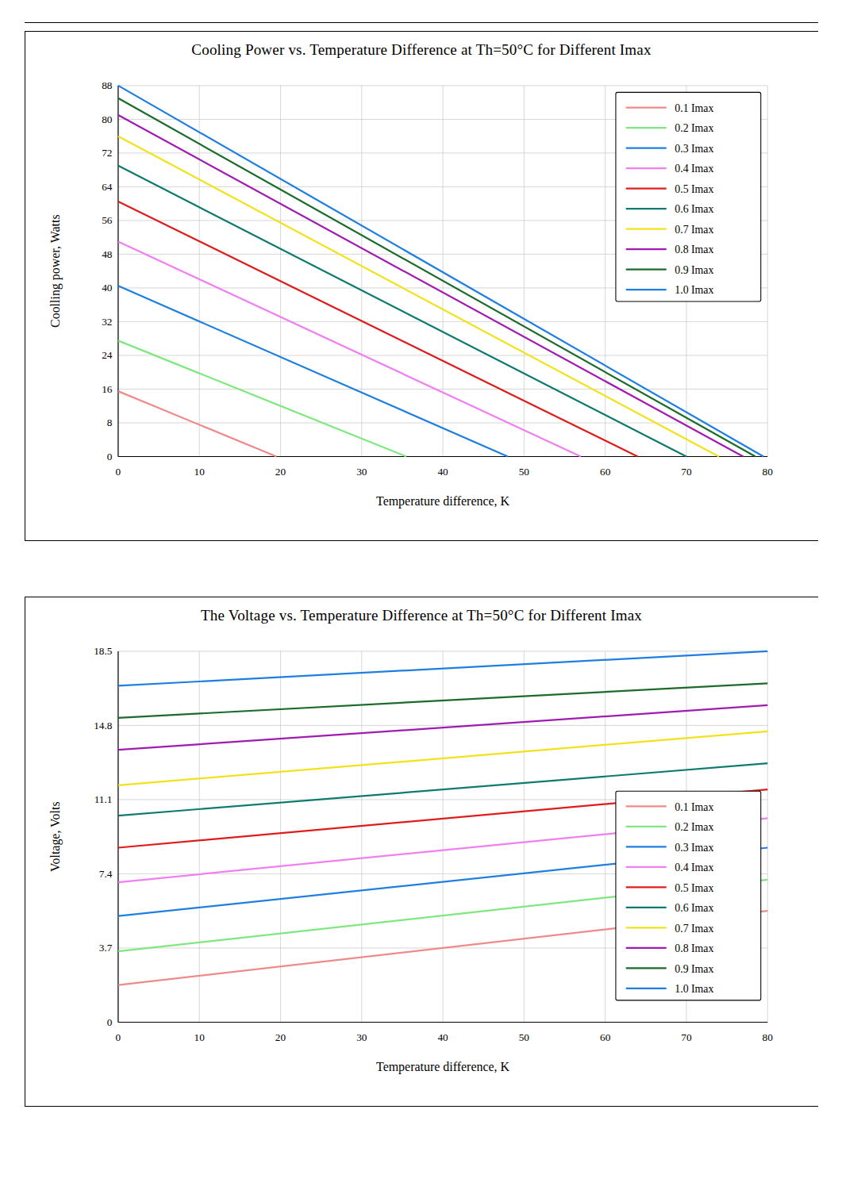Cooling Power vs. Temperature Difference at Th=50°C for Different Imax
0 8 16 24 32 40 48 56 64 72 80 88 0 10 20 30 40 50 60 70 80 Temperature difference, K Coolling power, Watts 0.1 Imax 0.2 Imax 0.3 Imax 0.4 Imax 0.5 Imax 0.6 Imax 0.7 Imax 0.8 Imax 0.9 Imax 1.0 Imax
The Voltage vs. Temperature Difference at Th=50°C for Different Imax
0 3.7 7.4 11.1 14.8 18.5 0 10 20 30 40 50 60 70 80 Temperature difference, K Voltage, Volts Data series: straight rising lines. Scale: x = 110 + dT*9.625 ; y = 470 - V*23.78 0.1 Imax 0.2 Imax 0.3 Imax 0.4 Imax 0.5 Imax 0.6 Imax 0.7 Imax 0.8 Imax 0.9 Imax 1.0 Imax